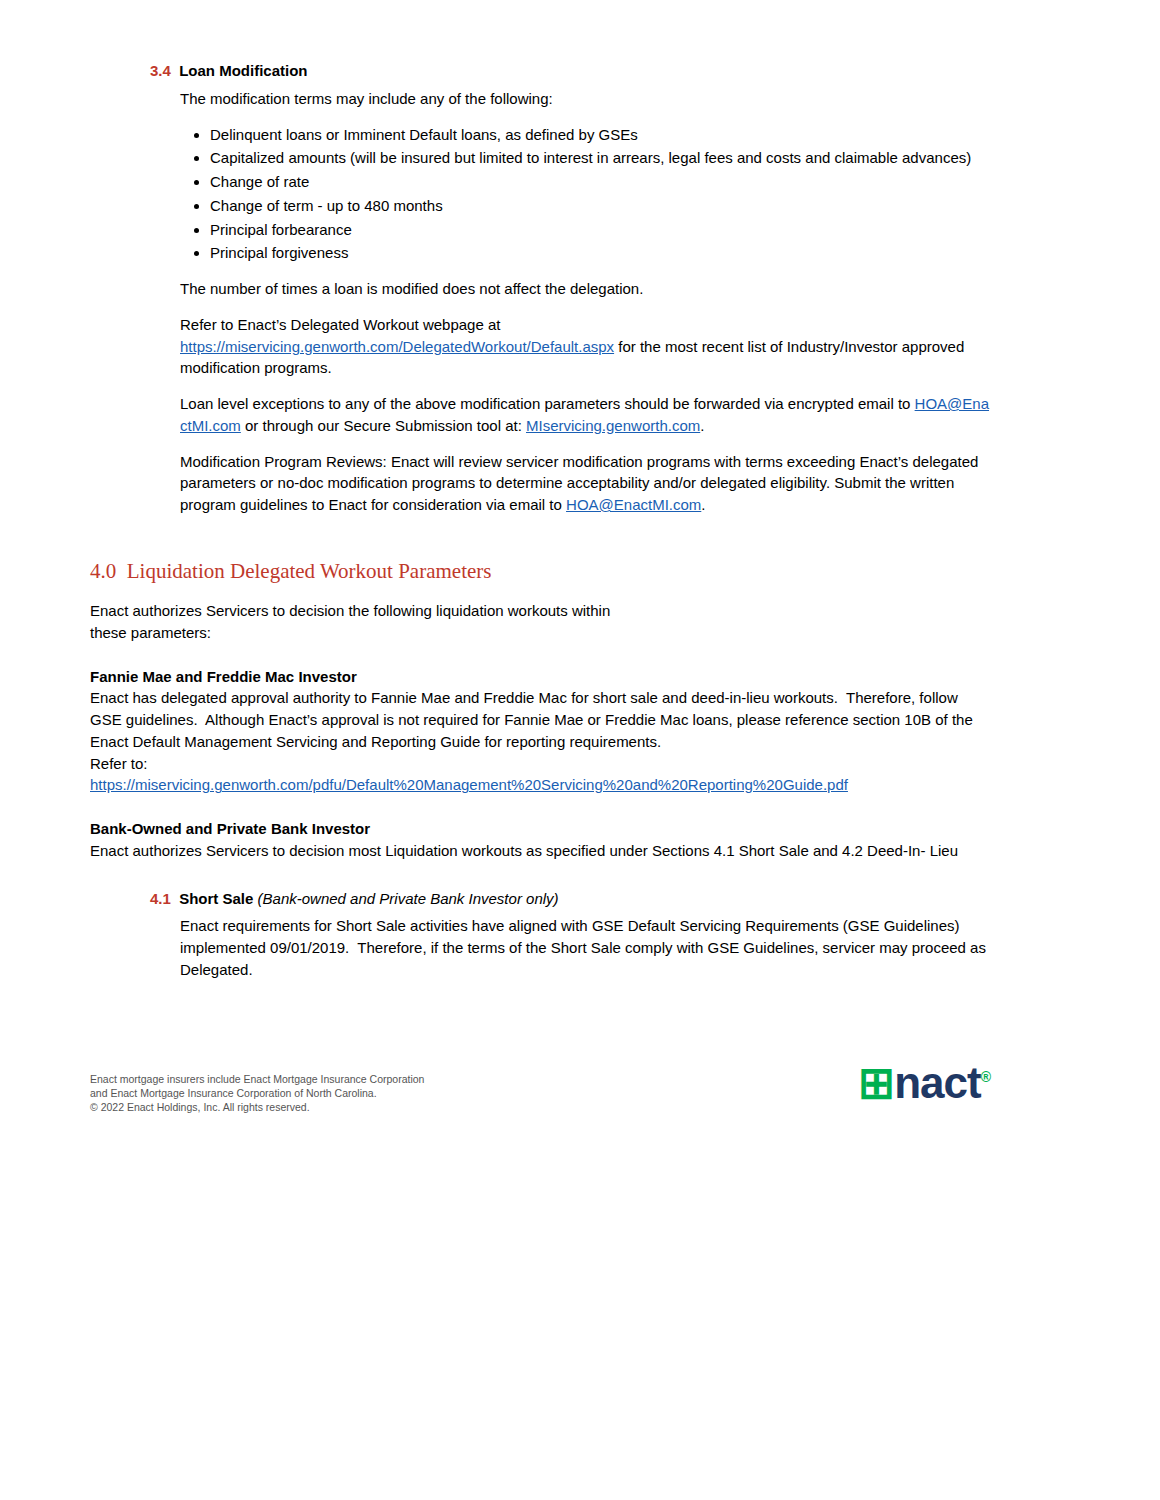3.4 Loan Modification
The modification terms may include any of the following:
Delinquent loans or Imminent Default loans, as defined by GSEs
Capitalized amounts (will be insured but limited to interest in arrears, legal fees and costs and claimable advances)
Change of rate
Change of term - up to 480 months
Principal forbearance
Principal forgiveness
The number of times a loan is modified does not affect the delegation.
Refer to Enact’s Delegated Workout webpage at
https://miservicing.genworth.com/DelegatedWorkout/Default.aspx for the most recent list of Industry/Investor approved modification programs.
Loan level exceptions to any of the above modification parameters should be forwarded via encrypted email to HOA@EnactMI.com or through our Secure Submission tool at: MIservicing.genworth.com.
Modification Program Reviews: Enact will review servicer modification programs with terms exceeding Enact’s delegated parameters or no-doc modification programs to determine acceptability and/or delegated eligibility. Submit the written program guidelines to Enact for consideration via email to HOA@EnactMI.com.
4.0 Liquidation Delegated Workout Parameters
Enact authorizes Servicers to decision the following liquidation workouts within
these parameters:
Fannie Mae and Freddie Mac Investor
Enact has delegated approval authority to Fannie Mae and Freddie Mac for short sale and deed-in-lieu workouts. Therefore, follow GSE guidelines. Although Enact’s approval is not required for Fannie Mae or Freddie Mac loans, please reference section 10B of the Enact Default Management Servicing and Reporting Guide for reporting requirements.
Refer to:
https://miservicing.genworth.com/pdfu/Default%20Management%20Servicing%20and%20Reporting%20Guide.pdf
Bank-Owned and Private Bank Investor
Enact authorizes Servicers to decision most Liquidation workouts as specified under Sections 4.1 Short Sale and 4.2 Deed-In- Lieu
4.1 Short Sale (Bank-owned and Private Bank Investor only)
Enact requirements for Short Sale activities have aligned with GSE Default Servicing Requirements (GSE Guidelines) implemented 09/01/2019. Therefore, if the terms of the Short Sale comply with GSE Guidelines, servicer may proceed as Delegated.
Enact mortgage insurers include Enact Mortgage Insurance Corporation
and Enact Mortgage Insurance Corporation of North Carolina.
© 2022 Enact Holdings, Inc. All rights reserved.
⊞nact®